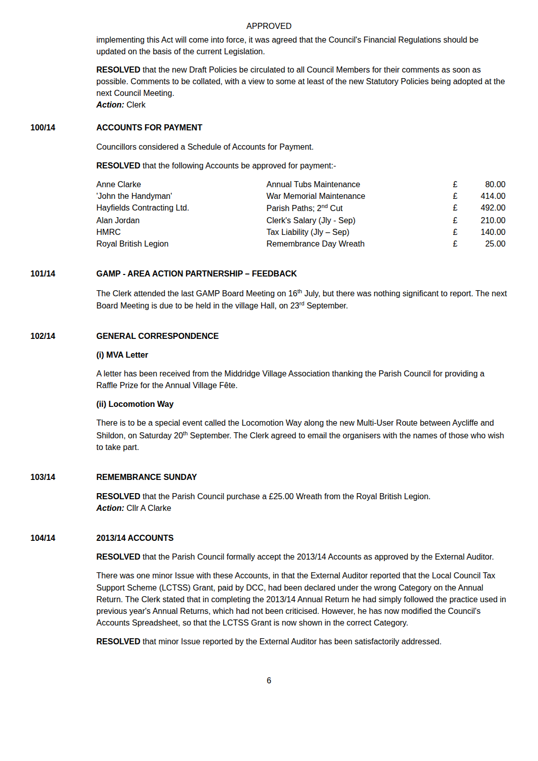APPROVED
implementing this Act will come into force, it was agreed that the Council's Financial Regulations should be updated on the basis of the current Legislation.
RESOLVED that the new Draft Policies be circulated to all Council Members for their comments as soon as possible. Comments to be collated, with a view to some at least of the new Statutory Policies being adopted at the next Council Meeting.
Action: Clerk
100/14
Accounts for Payment
Councillors considered a Schedule of Accounts for Payment.
RESOLVED that the following Accounts be approved for payment:-
| Anne Clarke | Annual Tubs Maintenance | £ | 80.00 |
| 'John the Handyman' | War Memorial Maintenance | £ | 414.00 |
| Hayfields Contracting Ltd. | Parish Paths; 2 nd Cut | £ | 492.00 |
| Alan Jordan | Clerk's Salary (Jly - Sep) | £ | 210.00 |
| HMRC | Tax Liability (Jly – Sep) | £ | 140.00 |
| Royal British Legion | Remembrance Day Wreath | £ | 25.00 |
101/14
GAMP - Area Action Partnership – Feedback
The Clerk attended the last GAMP Board Meeting on 16th July, but there was nothing significant to report. The next Board Meeting is due to be held in the village Hall, on 23rd September.
102/14
General Correspondence
(i) MVA Letter
A letter has been received from the Middridge Village Association thanking the Parish Council for providing a Raffle Prize for the Annual Village Fête.
(ii) Locomotion Way
There is to be a special event called the Locomotion Way along the new Multi-User Route between Aycliffe and Shildon, on Saturday 20th September. The Clerk agreed to email the organisers with the names of those who wish to take part.
103/14
Remembrance Sunday
RESOLVED that the Parish Council purchase a £25.00 Wreath from the Royal British Legion.
Action: Cllr A Clarke
104/14
2013/14 Accounts
RESOLVED that the Parish Council formally accept the 2013/14 Accounts as approved by the External Auditor.
There was one minor Issue with these Accounts, in that the External Auditor reported that the Local Council Tax Support Scheme (LCTSS) Grant, paid by DCC, had been declared under the wrong Category on the Annual Return. The Clerk stated that in completing the 2013/14 Annual Return he had simply followed the practice used in previous year's Annual Returns, which had not been criticised. However, he has now modified the Council's Accounts Spreadsheet, so that the LCTSS Grant is now shown in the correct Category.
RESOLVED that minor Issue reported by the External Auditor has been satisfactorily addressed.
6